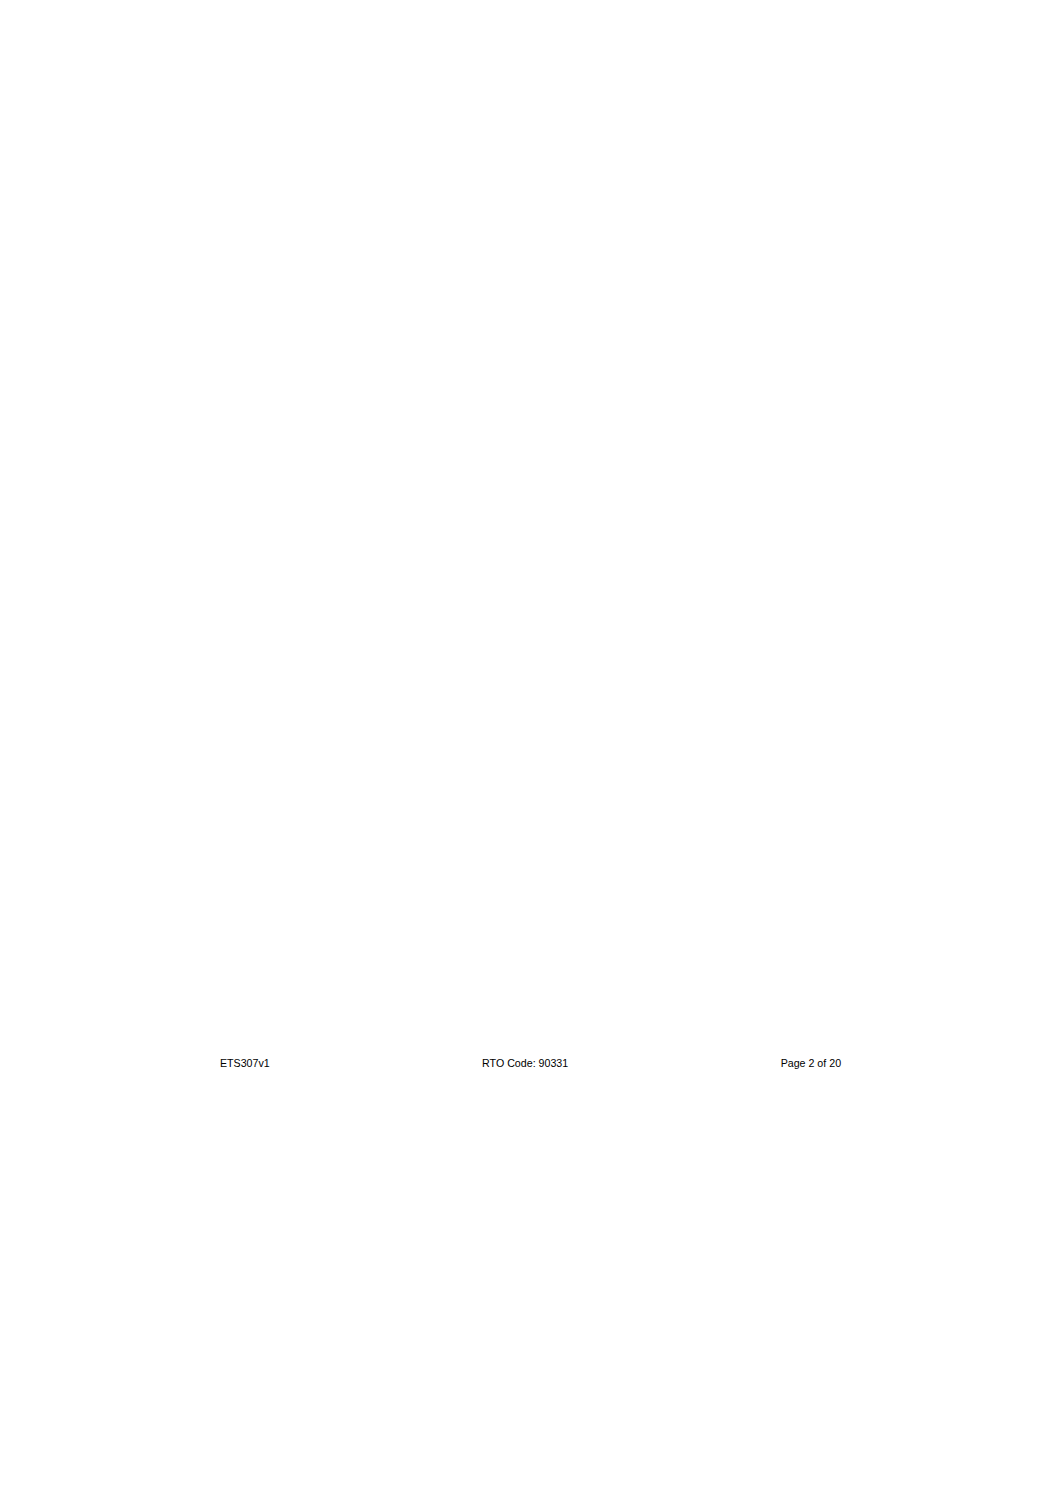ETS307v1
RTO Code: 90331
Page 2 of 20